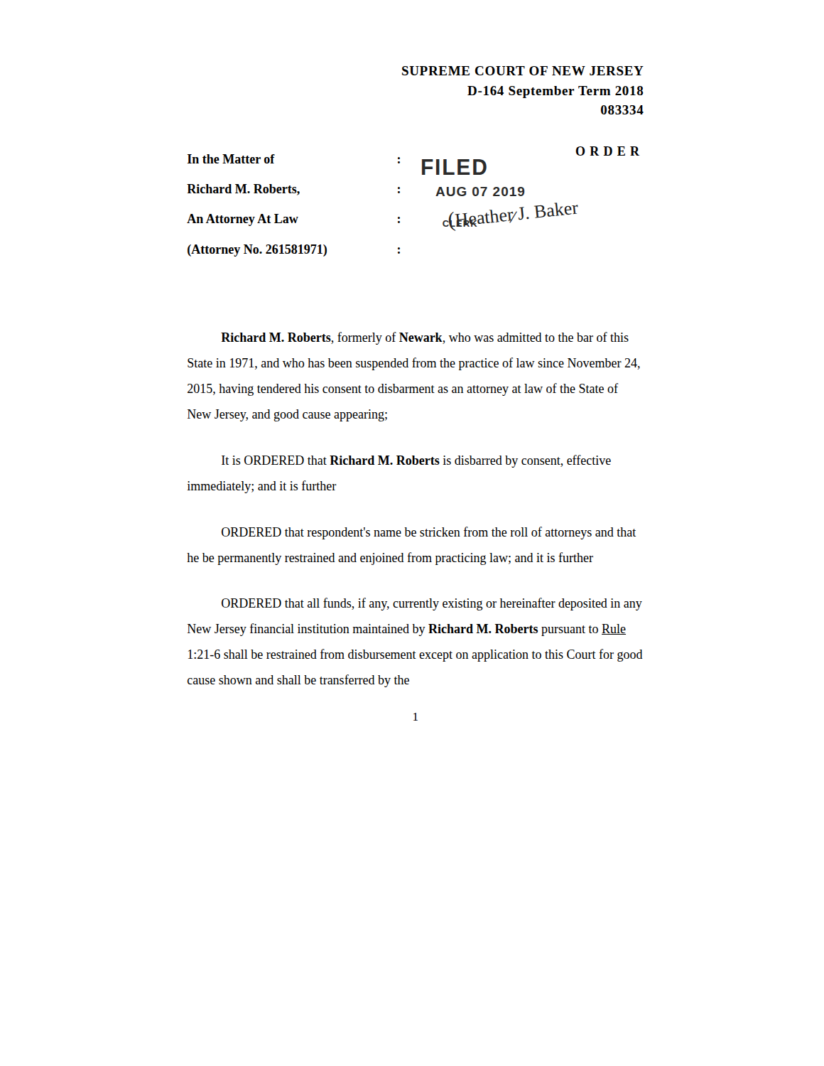SUPREME COURT OF NEW JERSEY
D-164 September Term 2018
083334
| In the Matter of | : | FILED AUG 07 2019 ( Heather J. Baker / CLERK | ORDER |
| Richard M. Roberts, | : |
| An Attorney At Law | : |
| (Attorney No. 261581971) | : |
Richard M. Roberts, formerly of Newark, who was admitted to the bar of this State in 1971, and who has been suspended from the practice of law since November 24, 2015, having tendered his consent to disbarment as an attorney at law of the State of New Jersey, and good cause appearing;
It is ORDERED that Richard M. Roberts is disbarred by consent, effective immediately; and it is further
ORDERED that respondent's name be stricken from the roll of attorneys and that he be permanently restrained and enjoined from practicing law; and it is further
ORDERED that all funds, if any, currently existing or hereinafter deposited in any New Jersey financial institution maintained by Richard M. Roberts pursuant to Rule 1:21-6 shall be restrained from disbursement except on application to this Court for good cause shown and shall be transferred by the
1